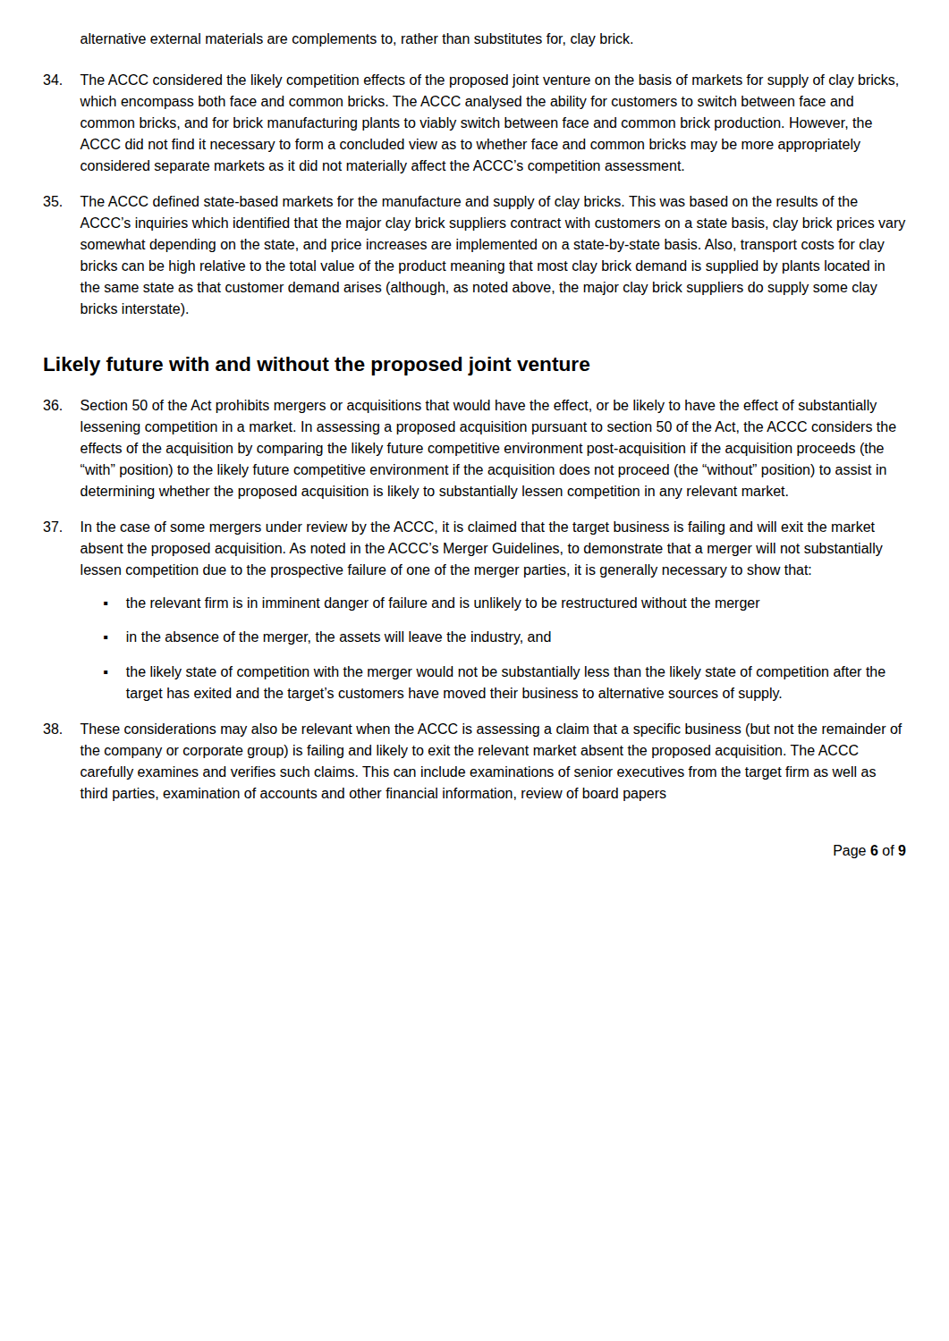alternative external materials are complements to, rather than substitutes for, clay brick.
34. The ACCC considered the likely competition effects of the proposed joint venture on the basis of markets for supply of clay bricks, which encompass both face and common bricks. The ACCC analysed the ability for customers to switch between face and common bricks, and for brick manufacturing plants to viably switch between face and common brick production. However, the ACCC did not find it necessary to form a concluded view as to whether face and common bricks may be more appropriately considered separate markets as it did not materially affect the ACCC’s competition assessment.
35. The ACCC defined state-based markets for the manufacture and supply of clay bricks. This was based on the results of the ACCC’s inquiries which identified that the major clay brick suppliers contract with customers on a state basis, clay brick prices vary somewhat depending on the state, and price increases are implemented on a state-by-state basis. Also, transport costs for clay bricks can be high relative to the total value of the product meaning that most clay brick demand is supplied by plants located in the same state as that customer demand arises (although, as noted above, the major clay brick suppliers do supply some clay bricks interstate).
Likely future with and without the proposed joint venture
36. Section 50 of the Act prohibits mergers or acquisitions that would have the effect, or be likely to have the effect of substantially lessening competition in a market. In assessing a proposed acquisition pursuant to section 50 of the Act, the ACCC considers the effects of the acquisition by comparing the likely future competitive environment post-acquisition if the acquisition proceeds (the “with” position) to the likely future competitive environment if the acquisition does not proceed (the “without” position) to assist in determining whether the proposed acquisition is likely to substantially lessen competition in any relevant market.
37. In the case of some mergers under review by the ACCC, it is claimed that the target business is failing and will exit the market absent the proposed acquisition. As noted in the ACCC’s Merger Guidelines, to demonstrate that a merger will not substantially lessen competition due to the prospective failure of one of the merger parties, it is generally necessary to show that:
the relevant firm is in imminent danger of failure and is unlikely to be restructured without the merger
in the absence of the merger, the assets will leave the industry, and
the likely state of competition with the merger would not be substantially less than the likely state of competition after the target has exited and the target’s customers have moved their business to alternative sources of supply.
38. These considerations may also be relevant when the ACCC is assessing a claim that a specific business (but not the remainder of the company or corporate group) is failing and likely to exit the relevant market absent the proposed acquisition. The ACCC carefully examines and verifies such claims. This can include examinations of senior executives from the target firm as well as third parties, examination of accounts and other financial information, review of board papers
Page 6 of 9